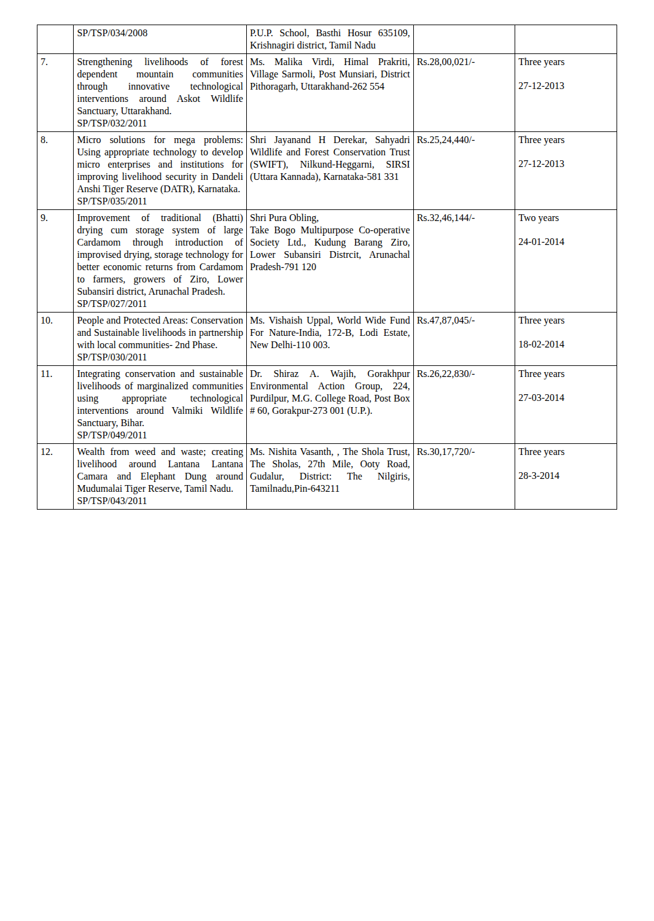| | SP/TSP/034/2008 | P.U.P. School, Basthi Hosur 635109, Krishnagiri district, Tamil Nadu | | |
| 7. | Strengthening livelihoods of forest dependent mountain communities through innovative technological interventions around Askot Wildlife Sanctuary, Uttarakhand. SP/TSP/032/2011 | Ms. Malika Virdi, Himal Prakriti, Village Sarmoli, Post Munsiari, District Pithoragarh, Uttarakhand-262 554 | Rs.28,00,021/- | Three years 27-12-2013 |
| 8. | Micro solutions for mega problems: Using appropriate technology to develop micro enterprises and institutions for improving livelihood security in Dandeli Anshi Tiger Reserve (DATR), Karnataka. SP/TSP/035/2011 | Shri Jayanand H Derekar, Sahyadri Wildlife and Forest Conservation Trust (SWIFT), Nilkund-Heggarni, SIRSI (Uttara Kannada), Karnataka-581 331 | Rs.25,24,440/- | Three years 27-12-2013 |
| 9. | Improvement of traditional (Bhatti) drying cum storage system of large Cardamom through introduction of improvised drying, storage technology for better economic returns from Cardamom to farmers, growers of Ziro, Lower Subansiri district, Arunachal Pradesh. SP/TSP/027/2011 | Shri Pura Obling, Take Bogo Multipurpose Co-operative Society Ltd., Kudung Barang Ziro, Lower Subansiri Distrcit, Arunachal Pradesh-791 120 | Rs.32,46,144/- | Two years 24-01-2014 |
| 10. | People and Protected Areas: Conservation and Sustainable livelihoods in partnership with local communities- 2nd Phase. SP/TSP/030/2011 | Ms. Vishaish Uppal, World Wide Fund For Nature-India, 172-B, Lodi Estate, New Delhi-110 003. | Rs.47,87,045/- | Three years 18-02-2014 |
| 11. | Integrating conservation and sustainable livelihoods of marginalized communities using appropriate technological interventions around Valmiki Wildlife Sanctuary, Bihar. SP/TSP/049/2011 | Dr. Shiraz A. Wajih, Gorakhpur Environmental Action Group, 224, Purdilpur, M.G. College Road, Post Box # 60, Gorakpur-273 001 (U.P.). | Rs.26,22,830/- | Three years 27-03-2014 |
| 12. | Wealth from weed and waste; creating livelihood around Lantana Lantana Camara and Elephant Dung around Mudumalai Tiger Reserve, Tamil Nadu. SP/TSP/043/2011 | Ms. Nishita Vasanth, , The Shola Trust, The Sholas, 27th Mile, Ooty Road, Gudalur, District: The Nilgiris, Tamilnadu,Pin-643211 | Rs.30,17,720/- | Three years 28-3-2014 |